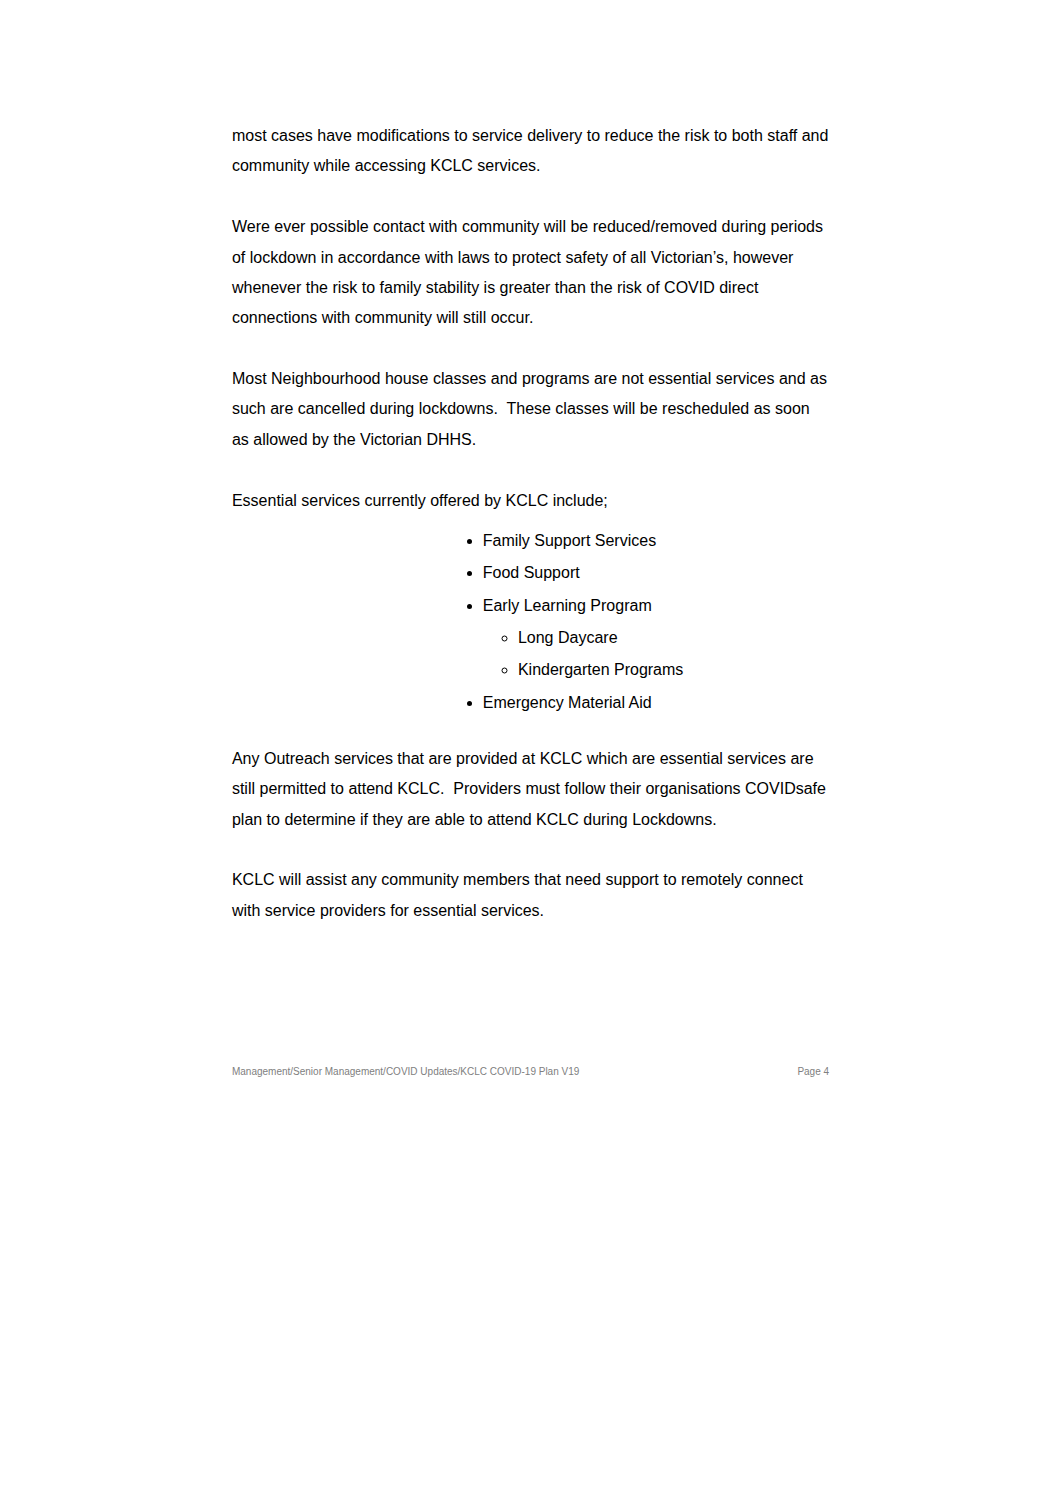most cases have modifications to service delivery to reduce the risk to both staff and community while accessing KCLC services.
Were ever possible contact with community will be reduced/removed during periods of lockdown in accordance with laws to protect safety of all Victorian’s, however whenever the risk to family stability is greater than the risk of COVID direct connections with community will still occur.
Most Neighbourhood house classes and programs are not essential services and as such are cancelled during lockdowns. These classes will be rescheduled as soon as allowed by the Victorian DHHS.
Essential services currently offered by KCLC include;
Family Support Services
Food Support
Early Learning Program
Long Daycare
Kindergarten Programs
Emergency Material Aid
Any Outreach services that are provided at KCLC which are essential services are still permitted to attend KCLC. Providers must follow their organisations COVIDsafe plan to determine if they are able to attend KCLC during Lockdowns.
KCLC will assist any community members that need support to remotely connect with service providers for essential services.
Management/Senior Management/COVID Updates/KCLC COVID-19 Plan V19 Page 4